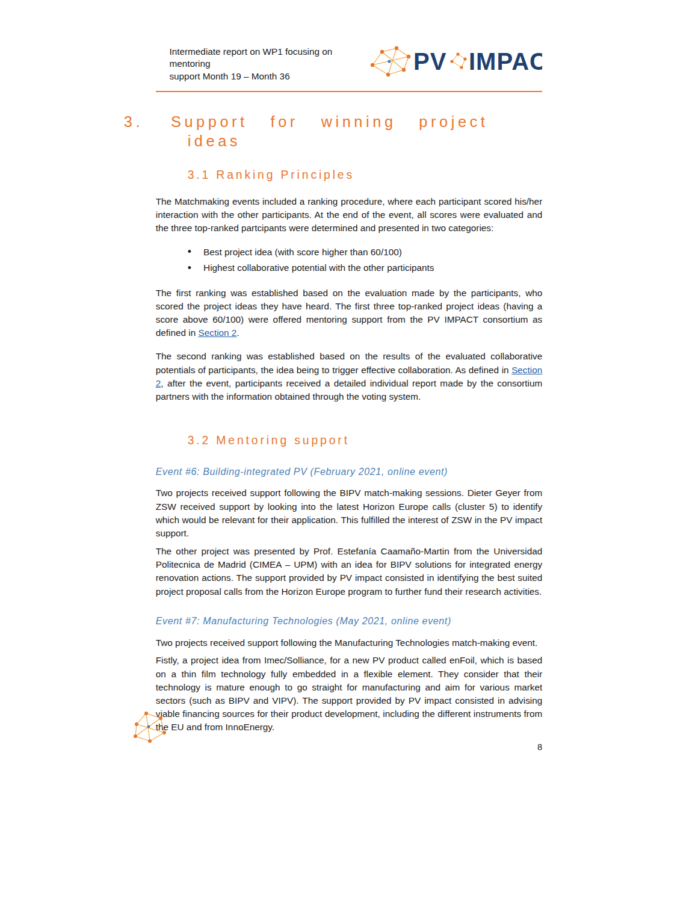Intermediate report on WP1 focusing on mentoring
support Month 19 – Month 36
PV IMPACT PV IMPACT
3. Support for winning project ideas
3.1 Ranking Principles
The Matchmaking events included a ranking procedure, where each participant scored his/her interaction with the other participants. At the end of the event, all scores were evaluated and the three top-ranked partcipants were determined and presented in two categories:
Best project idea (with score higher than 60/100)
Highest collaborative potential with the other participants
The first ranking was established based on the evaluation made by the participants, who scored the project ideas they have heard. The first three top-ranked project ideas (having a score above 60/100) were offered mentoring support from the PV IMPACT consortium as defined in Section 2.
The second ranking was established based on the results of the evaluated collaborative potentials of participants, the idea being to trigger effective collaboration. As defined in Section 2, after the event, participants received a detailed individual report made by the consortium partners with the information obtained through the voting system.
3.2 Mentoring support
Event #6: Building-integrated PV (February 2021, online event)
Two projects received support following the BIPV match-making sessions. Dieter Geyer from ZSW received support by looking into the latest Horizon Europe calls (cluster 5) to identify which would be relevant for their application. This fulfilled the interest of ZSW in the PV impact support.
The other project was presented by Prof. Estefanía Caamaño-Martin from the Universidad Politecnica de Madrid (CIMEA – UPM) with an idea for BIPV solutions for integrated energy renovation actions. The support provided by PV impact consisted in identifying the best suited project proposal calls from the Horizon Europe program to further fund their research activities.
Event #7: Manufacturing Technologies (May 2021, online event)
Two projects received support following the Manufacturing Technologies match-making event.
Fistly, a project idea from Imec/Solliance, for a new PV product called enFoil, which is based on a thin film technology fully embedded in a flexible element. They consider that their technology is mature enough to go straight for manufacturing and aim for various market sectors (such as BIPV and VIPV). The support provided by PV impact consisted in advising viable financing sources for their product development, including the different instruments from the EU and from InnoEnergy.
8